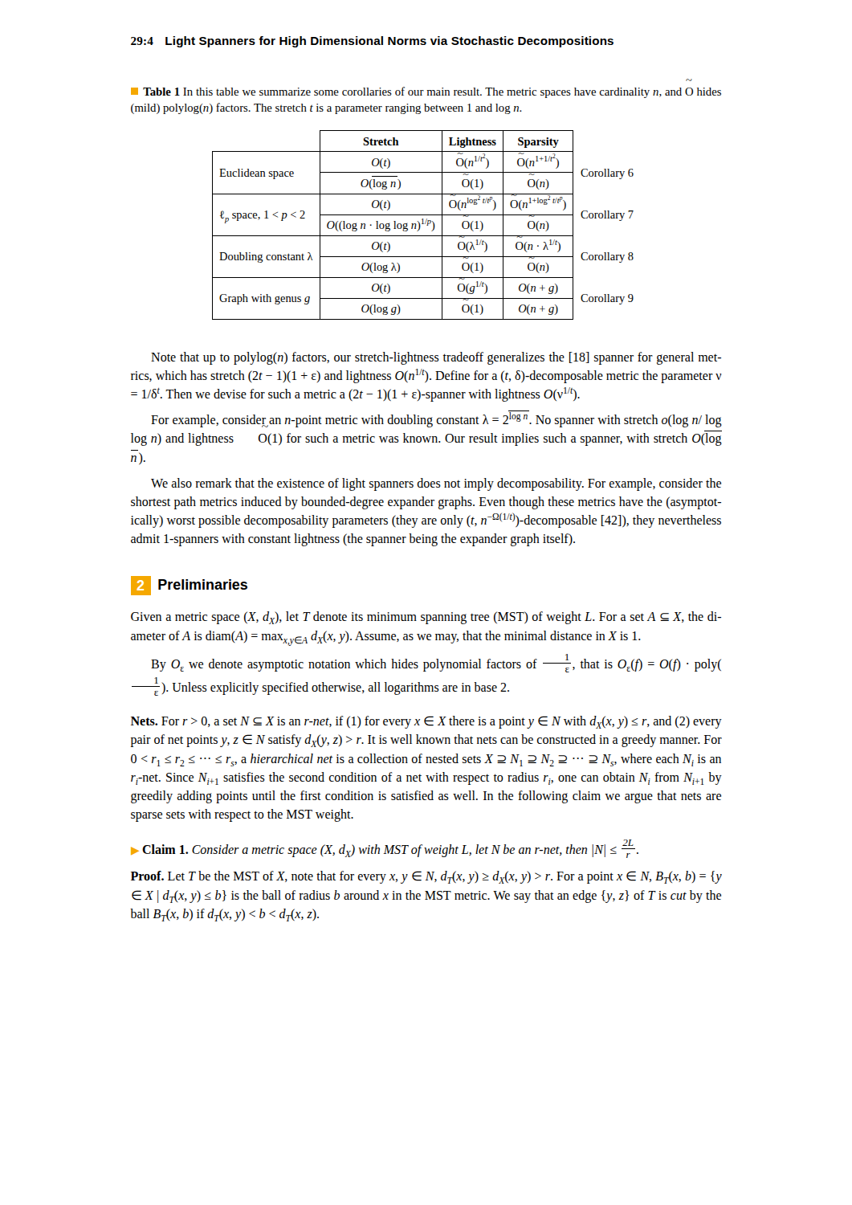29:4 Light Spanners for High Dimensional Norms via Stochastic Decompositions
Table 1 In this table we summarize some corollaries of our main result. The metric spaces have cardinality n, and O hides (mild) polylog(n) factors. The stretch t is a parameter ranging between 1 and log n.
| | Stretch | Lightness | Sparsity | |
| Euclidean space | O ( t ) | O ( n 1/ t 2 ) | O ( n 1+1/ t 2 ) | Corollary 6 |
| O ( log n ) | O (1) | O ( n ) |
| ℓ p space, 1 < p < 2 | O ( t ) | O ( n log 2 t / t p ) | O ( n 1+log 2 t / t p ) | Corollary 7 |
| O ((log n · log log n ) 1/ p ) | O (1) | O ( n ) |
| Doubling constant λ | O ( t ) | O (λ 1/ t ) | O ( n · λ 1/ t ) | Corollary 8 |
| O (log λ) | O (1) | O ( n ) |
| Graph with genus g | O ( t ) | O ( g 1/ t ) | O ( n + g ) | Corollary 9 |
| O (log g ) | O (1) | O ( n + g ) |
Note that up to polylog(n) factors, our stretch-lightness tradeoff generalizes the [18] spanner for general metrics, which has stretch (2t − 1)(1 + ε) and lightness O(n1/t). Define for a (t, δ)-decomposable metric the parameter ν = 1/δt. Then we devise for such a metric a (2t − 1)(1 + ε)-spanner with lightness O(ν1/t).
For example, consider an n-point metric with doubling constant λ = 2log n. No spanner with stretch o(log n/ log log n) and lightness O(1) for such a metric was known. Our result implies such a spanner, with stretch O(log n).
We also remark that the existence of light spanners does not imply decomposability. For example, consider the shortest path metrics induced by bounded-degree expander graphs. Even though these metrics have the (asymptotically) worst possible decomposability parameters (they are only (t, n−Ω(1/t))-decomposable [42]), they nevertheless admit 1-spanners with constant lightness (the spanner being the expander graph itself).
2 Preliminaries
Given a metric space (X, dX), let T denote its minimum spanning tree (MST) of weight L. For a set A ⊆ X, the diameter of A is diam(A) = maxx,y∈A dX(x, y). Assume, as we may, that the minimal distance in X is 1.
By Oε we denote asymptotic notation which hides polynomial factors of 1 ε, that is Oε(f) = O(f) · poly(1 ε). Unless explicitly specified otherwise, all logarithms are in base 2.
Nets.
For r > 0, a set N ⊆ X is an r-net, if (1) for every x ∈ X there is a point y ∈ N with dX(x, y) ≤ r, and (2) every pair of net points y, z ∈ N satisfy dX(y, z) > r. It is well known that nets can be constructed in a greedy manner. For 0 < r1 ≤ r2 ≤ ··· ≤ rs, a hierarchical net is a collection of nested sets X ⊇ N1 ⊇ N2 ⊇ ··· ⊇ Ns, where each Ni is an ri-net. Since Ni+1 satisfies the second condition of a net with respect to radius ri, one can obtain Ni from Ni+1 by greedily adding points until the first condition is satisfied as well. In the following claim we argue that nets are sparse sets with respect to the MST weight.
▶Claim 1. Consider a metric space (X, dX) with MST of weight L, let N be an r-net, then |N| ≤ 2L r.
Proof. Let T be the MST of X, note that for every x, y ∈ N, dT(x, y) ≥ dX(x, y) > r. For a point x ∈ N, BT(x, b) = {y ∈ X | dT(x, y) ≤ b} is the ball of radius b around x in the MST metric. We say that an edge {y, z} of T is cut by the ball BT(x, b) if dT(x, y) < b < dT(x, z).